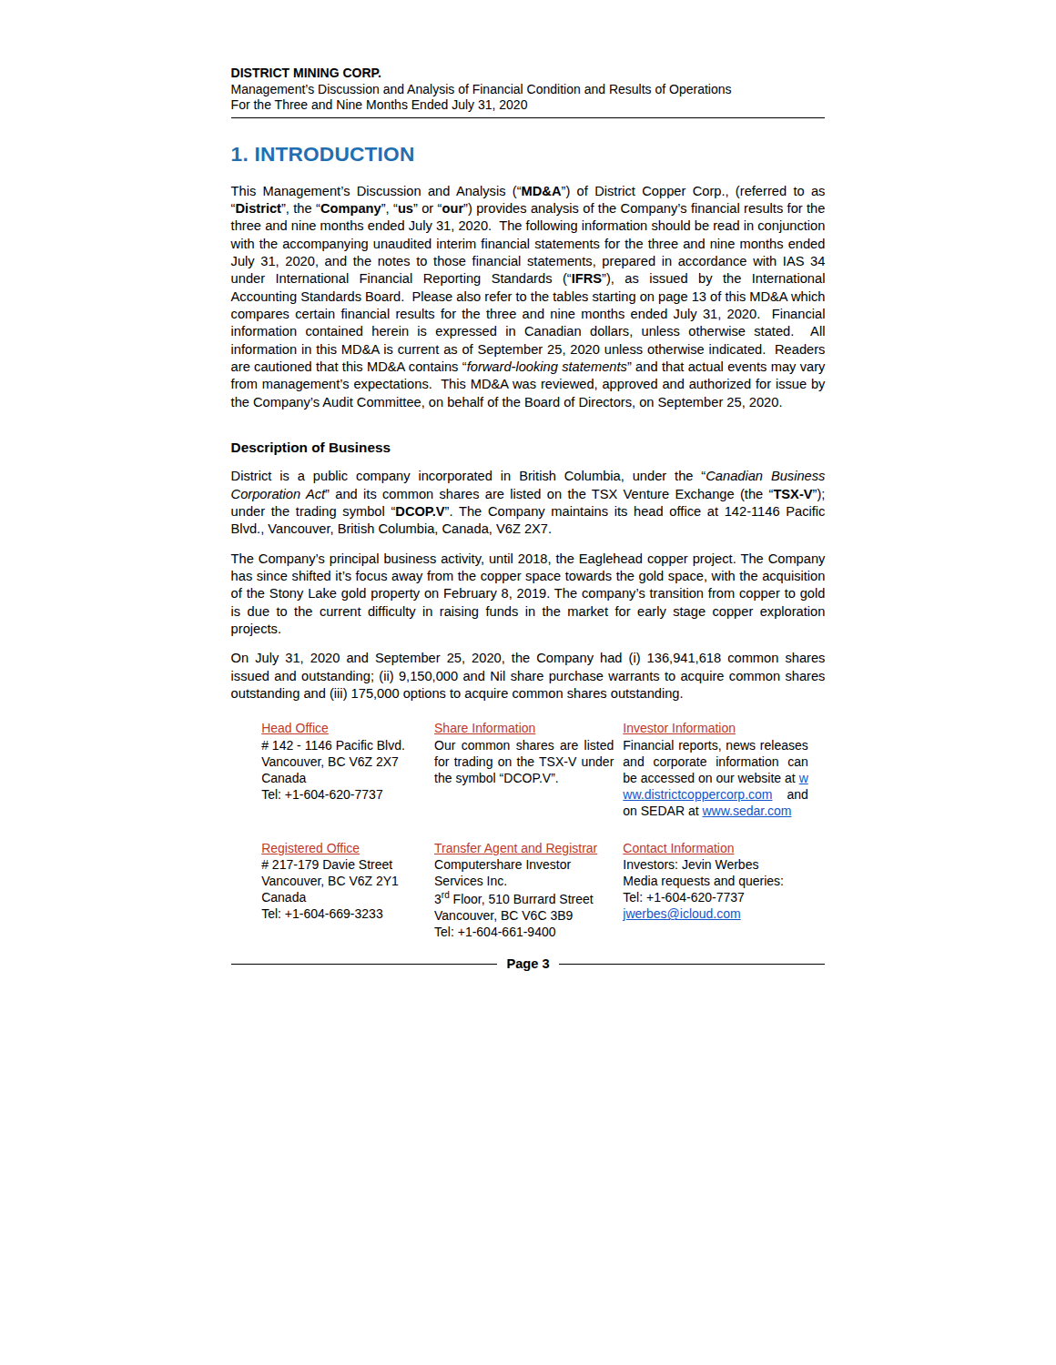DISTRICT MINING CORP.
Management’s Discussion and Analysis of Financial Condition and Results of Operations
For the Three and Nine Months Ended July 31, 2020
1. INTRODUCTION
This Management’s Discussion and Analysis (“MD&A”) of District Copper Corp., (referred to as “District”, the “Company”, “us” or “our”) provides analysis of the Company’s financial results for the three and nine months ended July 31, 2020. The following information should be read in conjunction with the accompanying unaudited interim financial statements for the three and nine months ended July 31, 2020, and the notes to those financial statements, prepared in accordance with IAS 34 under International Financial Reporting Standards (“IFRS”), as issued by the International Accounting Standards Board. Please also refer to the tables starting on page 13 of this MD&A which compares certain financial results for the three and nine months ended July 31, 2020. Financial information contained herein is expressed in Canadian dollars, unless otherwise stated. All information in this MD&A is current as of September 25, 2020 unless otherwise indicated. Readers are cautioned that this MD&A contains “forward-looking statements” and that actual events may vary from management’s expectations. This MD&A was reviewed, approved and authorized for issue by the Company’s Audit Committee, on behalf of the Board of Directors, on September 25, 2020.
Description of Business
District is a public company incorporated in British Columbia, under the “Canadian Business Corporation Act” and its common shares are listed on the TSX Venture Exchange (the “TSX-V”); under the trading symbol “DCOP.V”. The Company maintains its head office at 142-1146 Pacific Blvd., Vancouver, British Columbia, Canada, V6Z 2X7.
The Company’s principal business activity, until 2018, the Eaglehead copper project. The Company has since shifted it’s focus away from the copper space towards the gold space, with the acquisition of the Stony Lake gold property on February 8, 2019. The company’s transition from copper to gold is due to the current difficulty in raising funds in the market for early stage copper exploration projects.
On July 31, 2020 and September 25, 2020, the Company had (i) 136,941,618 common shares issued and outstanding; (ii) 9,150,000 and Nil share purchase warrants to acquire common shares outstanding and (iii) 175,000 options to acquire common shares outstanding.
| Head Office | Share Information | Investor Information |
| # 142 - 1146 Pacific Blvd. Vancouver, BC V6Z 2X7 Canada Tel: +1-604-620-7737 | Our common shares are listed for trading on the TSX-V under the symbol “DCOP.V”. | Financial reports, news releases and corporate information can be accessed on our website at www.districtcoppercorp.com and on SEDAR at www.sedar.com |
| Registered Office | Transfer Agent and Registrar | Contact Information |
| # 217-179 Davie Street Vancouver, BC V6Z 2Y1 Canada Tel: +1-604-669-3233 | Computershare Investor Services Inc. 3 rd Floor, 510 Burrard Street Vancouver, BC V6C 3B9 Tel: +1-604-661-9400 | Investors: Jevin Werbes Media requests and queries: Tel: +1-604-620-7737 jwerbes@icloud.com |
Page 3